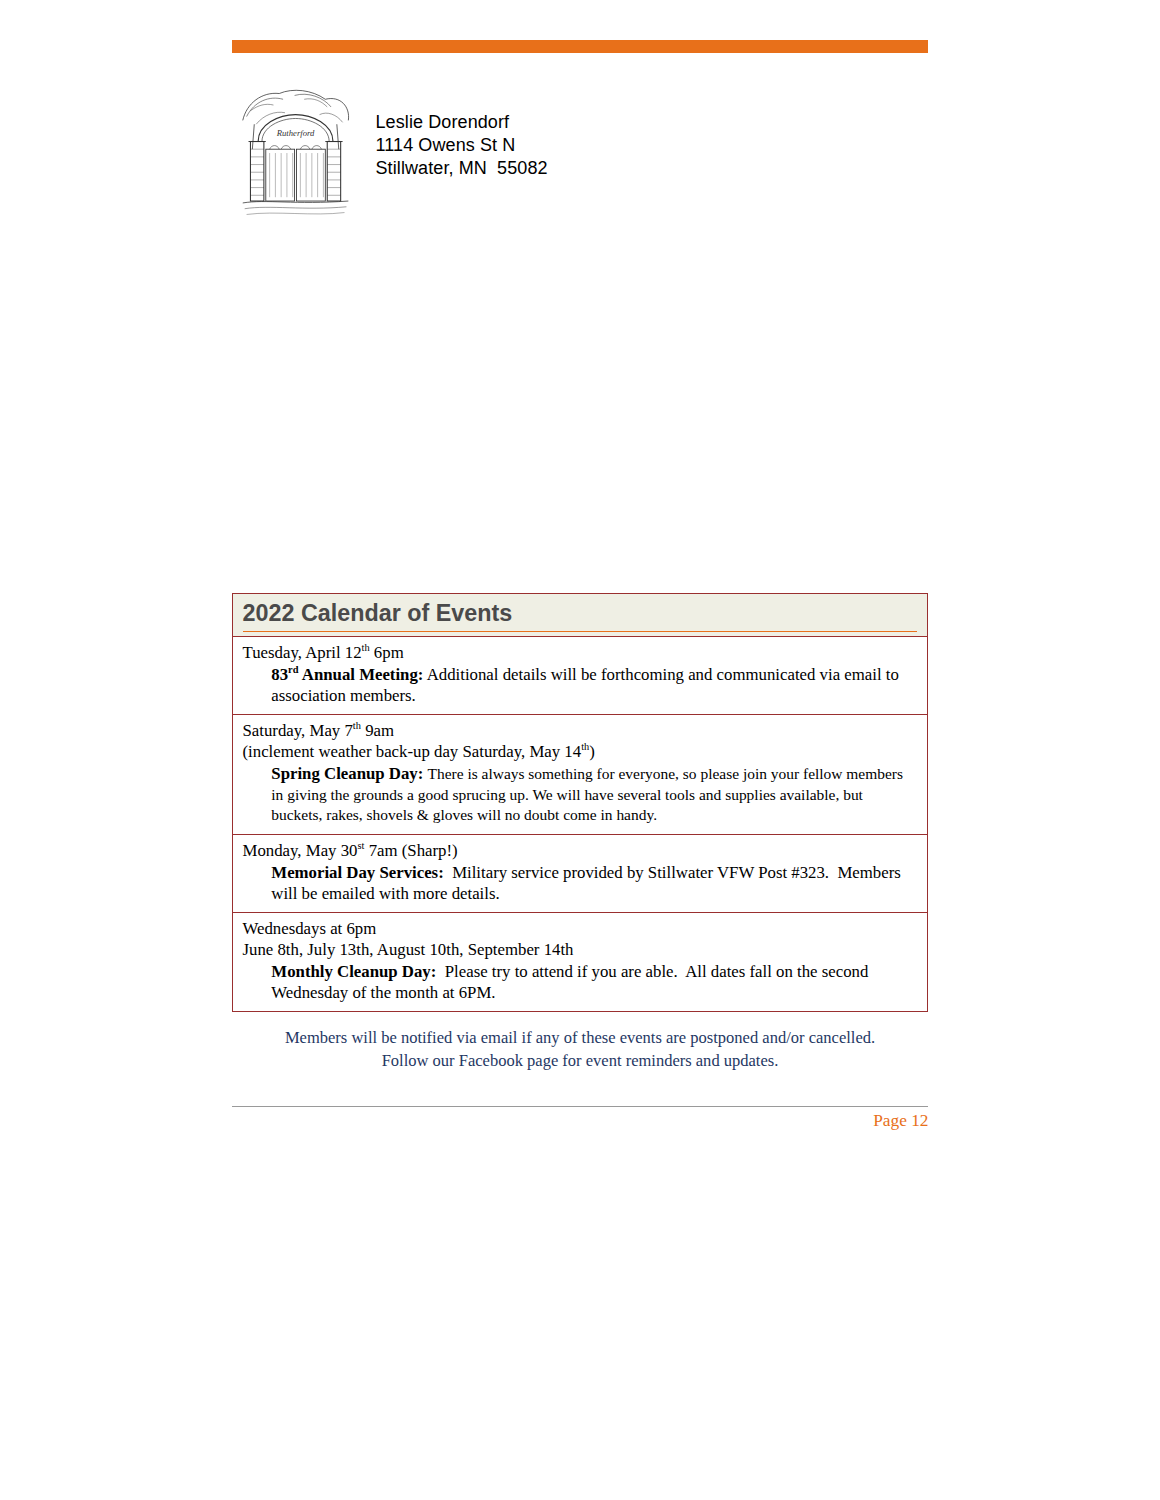Rutherford
Leslie Dorendorf
1114 Owens St N
Stillwater, MN 55082
2022 Calendar of Events
| Tuesday, April 12 th 6pm 83 rd Annual Meeting: Additional details will be forthcoming and communicated via email to association members. |
| Saturday, May 7 th 9am (inclement weather back-up day Saturday, May 14 th ) Spring Cleanup Day: There is always something for everyone, so please join your fellow members in giving the grounds a good sprucing up. We will have several tools and supplies available, but buckets, rakes, shovels & gloves will no doubt come in handy. |
| Monday, May 30 st 7am (Sharp!) Memorial Day Services: Military service provided by Stillwater VFW Post #323. Members will be emailed with more details. |
| Wednesdays at 6pm June 8th, July 13th, August 10th, September 14th Monthly Cleanup Day: Please try to attend if you are able. All dates fall on the second Wednesday of the month at 6PM. |
Members will be notified via email if any of these events are postponed and/or cancelled.
Follow our Facebook page for event reminders and updates.
Page 12